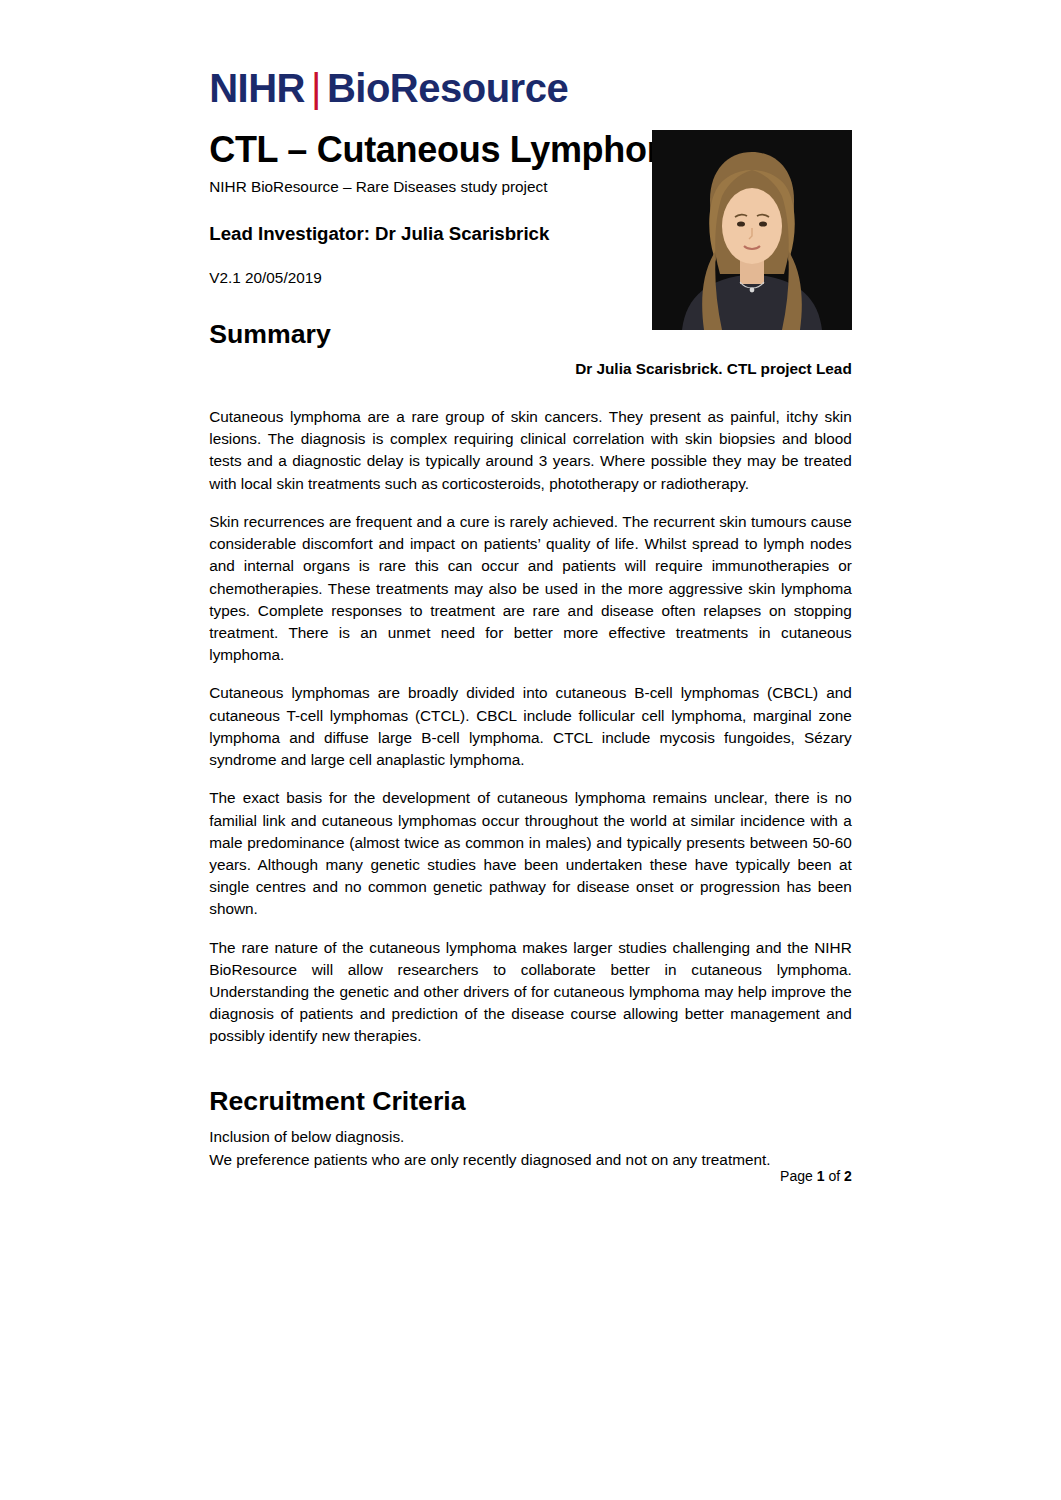NIHR|BioResource
CTL – Cutaneous Lymphoma
NIHR BioResource – Rare Diseases study project
Lead Investigator: Dr Julia Scarisbrick
V2.1 20/05/2019
Summary
Dr Julia Scarisbrick. CTL project Lead
Cutaneous lymphoma are a rare group of skin cancers. They present as painful, itchy skin lesions. The diagnosis is complex requiring clinical correlation with skin biopsies and blood tests and a diagnostic delay is typically around 3 years. Where possible they may be treated with local skin treatments such as corticosteroids, phototherapy or radiotherapy.
Skin recurrences are frequent and a cure is rarely achieved. The recurrent skin tumours cause considerable discomfort and impact on patients’ quality of life. Whilst spread to lymph nodes and internal organs is rare this can occur and patients will require immunotherapies or chemotherapies. These treatments may also be used in the more aggressive skin lymphoma types. Complete responses to treatment are rare and disease often relapses on stopping treatment. There is an unmet need for better more effective treatments in cutaneous lymphoma.
Cutaneous lymphomas are broadly divided into cutaneous B-cell lymphomas (CBCL) and cutaneous T-cell lymphomas (CTCL). CBCL include follicular cell lymphoma, marginal zone lymphoma and diffuse large B-cell lymphoma. CTCL include mycosis fungoides, Sézary syndrome and large cell anaplastic lymphoma.
The exact basis for the development of cutaneous lymphoma remains unclear, there is no familial link and cutaneous lymphomas occur throughout the world at similar incidence with a male predominance (almost twice as common in males) and typically presents between 50-60 years. Although many genetic studies have been undertaken these have typically been at single centres and no common genetic pathway for disease onset or progression has been shown.
The rare nature of the cutaneous lymphoma makes larger studies challenging and the NIHR BioResource will allow researchers to collaborate better in cutaneous lymphoma. Understanding the genetic and other drivers of for cutaneous lymphoma may help improve the diagnosis of patients and prediction of the disease course allowing better management and possibly identify new therapies.
Recruitment Criteria
Inclusion of below diagnosis.
We preference patients who are only recently diagnosed and not on any treatment.
Page 1 of 2